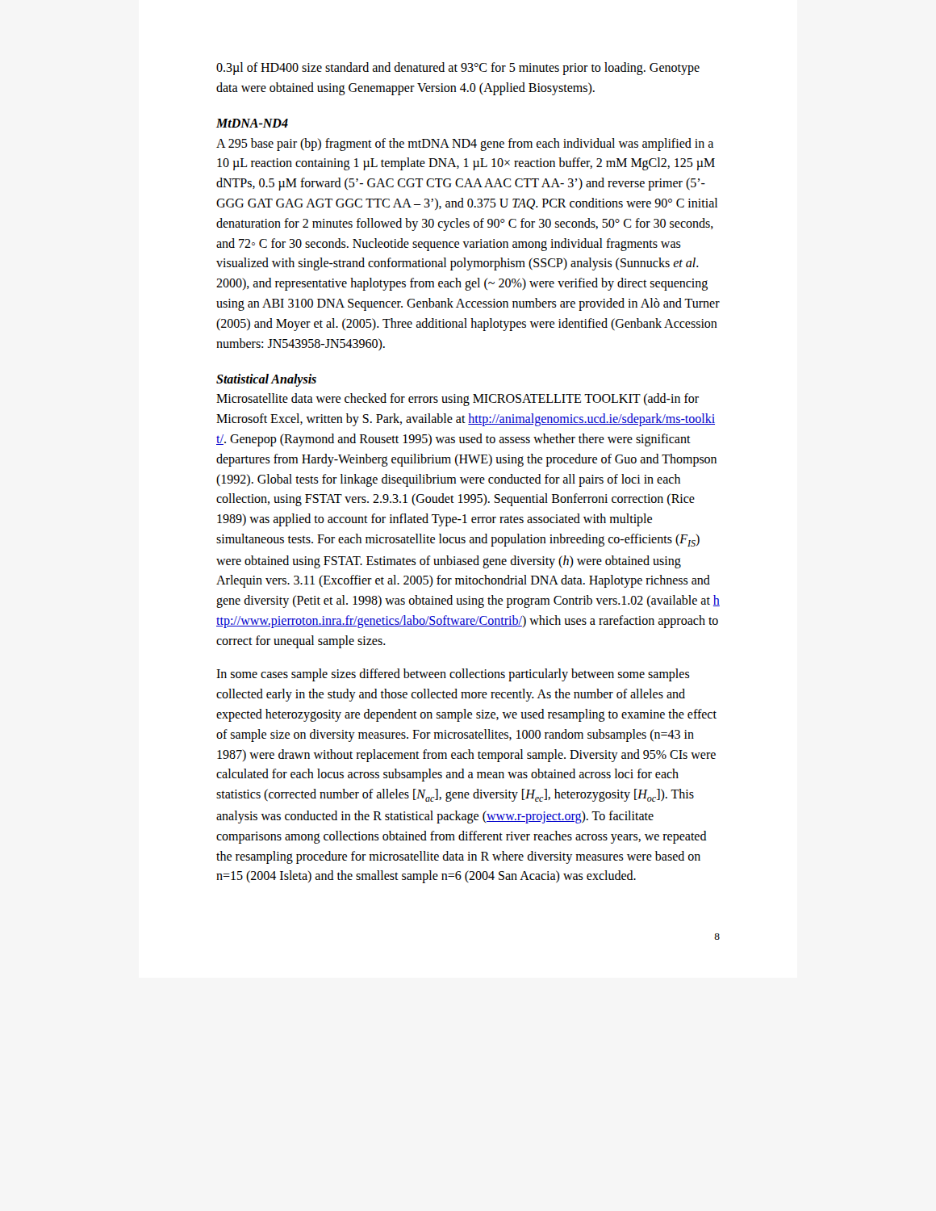0.3µl of HD400 size standard and denatured at 93°C for 5 minutes prior to loading. Genotype data were obtained using Genemapper Version 4.0 (Applied Biosystems).
MtDNA-ND4
A 295 base pair (bp) fragment of the mtDNA ND4 gene from each individual was amplified in a 10 µL reaction containing 1 µL template DNA, 1 µL 10× reaction buffer, 2 mM MgCl2, 125 µM dNTPs, 0.5 µM forward (5’- GAC CGT CTG CAA AAC CTT AA- 3’) and reverse primer (5’- GGG GAT GAG AGT GGC TTC AA – 3’), and 0.375 U TAQ. PCR conditions were 90° C initial denaturation for 2 minutes followed by 30 cycles of 90° C for 30 seconds, 50° C for 30 seconds, and 72◦ C for 30 seconds. Nucleotide sequence variation among individual fragments was visualized with single-strand conformational polymorphism (SSCP) analysis (Sunnucks et al. 2000), and representative haplotypes from each gel (~ 20%) were verified by direct sequencing using an ABI 3100 DNA Sequencer. Genbank Accession numbers are provided in Alò and Turner (2005) and Moyer et al. (2005). Three additional haplotypes were identified (Genbank Accession numbers: JN543958-JN543960).
Statistical Analysis
Microsatellite data were checked for errors using MICROSATELLITE TOOLKIT (add-in for Microsoft Excel, written by S. Park, available at http://animalgenomics.ucd.ie/sdepark/ms-toolkit/. Genepop (Raymond and Rousett 1995) was used to assess whether there were significant departures from Hardy-Weinberg equilibrium (HWE) using the procedure of Guo and Thompson (1992). Global tests for linkage disequilibrium were conducted for all pairs of loci in each collection, using FSTAT vers. 2.9.3.1 (Goudet 1995). Sequential Bonferroni correction (Rice 1989) was applied to account for inflated Type-1 error rates associated with multiple simultaneous tests. For each microsatellite locus and population inbreeding co-efficients (FIS) were obtained using FSTAT. Estimates of unbiased gene diversity (h) were obtained using Arlequin vers. 3.11 (Excoffier et al. 2005) for mitochondrial DNA data. Haplotype richness and gene diversity (Petit et al. 1998) was obtained using the program Contrib vers.1.02 (available at http://www.pierroton.inra.fr/genetics/labo/Software/Contrib/) which uses a rarefaction approach to correct for unequal sample sizes.
In some cases sample sizes differed between collections particularly between some samples collected early in the study and those collected more recently. As the number of alleles and expected heterozygosity are dependent on sample size, we used resampling to examine the effect of sample size on diversity measures. For microsatellites, 1000 random subsamples (n=43 in 1987) were drawn without replacement from each temporal sample. Diversity and 95% CIs were calculated for each locus across subsamples and a mean was obtained across loci for each statistics (corrected number of alleles [Nac], gene diversity [Hec], heterozygosity [Hoc]). This analysis was conducted in the R statistical package (www.r-project.org). To facilitate comparisons among collections obtained from different river reaches across years, we repeated the resampling procedure for microsatellite data in R where diversity measures were based on n=15 (2004 Isleta) and the smallest sample n=6 (2004 San Acacia) was excluded.
8